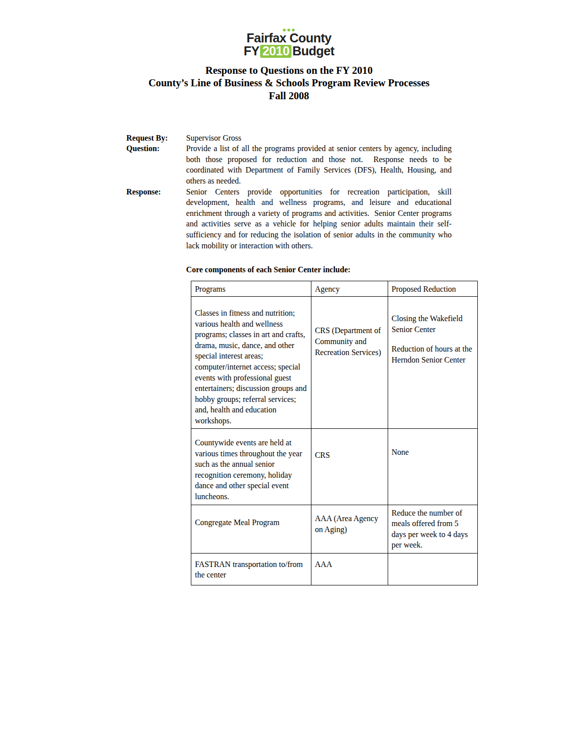●●●
Fairfax County
FY 2010 Budget
Response to Questions on the FY 2010 County’s Line of Business & Schools Program Review Processes Fall 2008
| Request By: | Supervisor Gross |
| Question: | Provide a list of all the programs provided at senior centers by agency, including both those proposed for reduction and those not. Response needs to be coordinated with Department of Family Services (DFS), Health, Housing, and others as needed. |
| Response: | Senior Centers provide opportunities for recreation participation, skill development, health and wellness programs, and leisure and educational enrichment through a variety of programs and activities. Senior Center programs and activities serve as a vehicle for helping senior adults maintain their self-sufficiency and for reducing the isolation of senior adults in the community who lack mobility or interaction with others. |
Core components of each Senior Center include:
| Programs | Agency | Proposed Reduction |
| Classes in fitness and nutrition; various health and wellness programs; classes in art and crafts, drama, music, dance, and other special interest areas; computer/internet access; special events with professional guest entertainers; discussion groups and hobby groups; referral services; and, health and education workshops. | CRS (Department of Community and Recreation Services) | Closing the Wakefield Senior Center Reduction of hours at the Herndon Senior Center |
| Countywide events are held at various times throughout the year such as the annual senior recognition ceremony, holiday dance and other special event luncheons. | CRS | None |
| Congregate Meal Program | AAA (Area Agency on Aging) | Reduce the number of meals offered from 5 days per week to 4 days per week. |
| FASTRAN transportation to/from the center | AAA | |